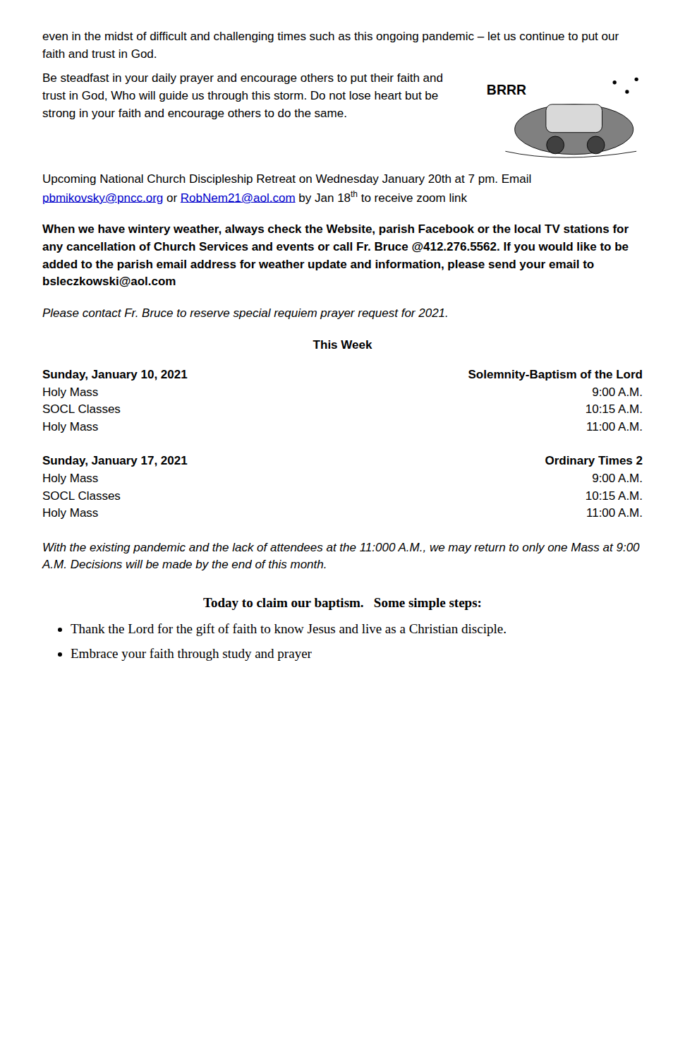even in the midst of difficult and challenging times such as this ongoing pandemic – let us continue to put our faith and trust in God.
Be steadfast in your daily prayer and encourage others to put their faith and trust in God, Who will guide us through this storm. Do not lose heart but be strong in your faith and encourage others to do the same.
Upcoming National Church Discipleship Retreat on Wednesday January 20th at 7 pm. Email pbmikovsky@pncc.org or RobNem21@aol.com by Jan 18th to receive zoom link
When we have wintery weather, always check the Website, parish Facebook or the local TV stations for any cancellation of Church Services and events or call Fr. Bruce @412.276.5562. If you would like to be added to the parish email address for weather update and information, please send your email to bsleczkowski@aol.com
Please contact Fr. Bruce to reserve special requiem prayer request for 2021.
This Week
| Sunday, January 10, 2021 | Solemnity-Baptism of the Lord |
| Holy Mass | 9:00 A.M. |
| SOCL Classes | 10:15 A.M. |
| Holy Mass | 11:00 A.M. |
| Sunday, January 17, 2021 | Ordinary Times 2 |
| Holy Mass | 9:00 A.M. |
| SOCL Classes | 10:15 A.M. |
| Holy Mass | 11:00 A.M. |
With the existing pandemic and the lack of attendees at the 11:000 A.M., we may return to only one Mass at 9:00 A.M. Decisions will be made by the end of this month.
Today to claim our baptism. Some simple steps:
Thank the Lord for the gift of faith to know Jesus and live as a Christian disciple.
Embrace your faith through study and prayer